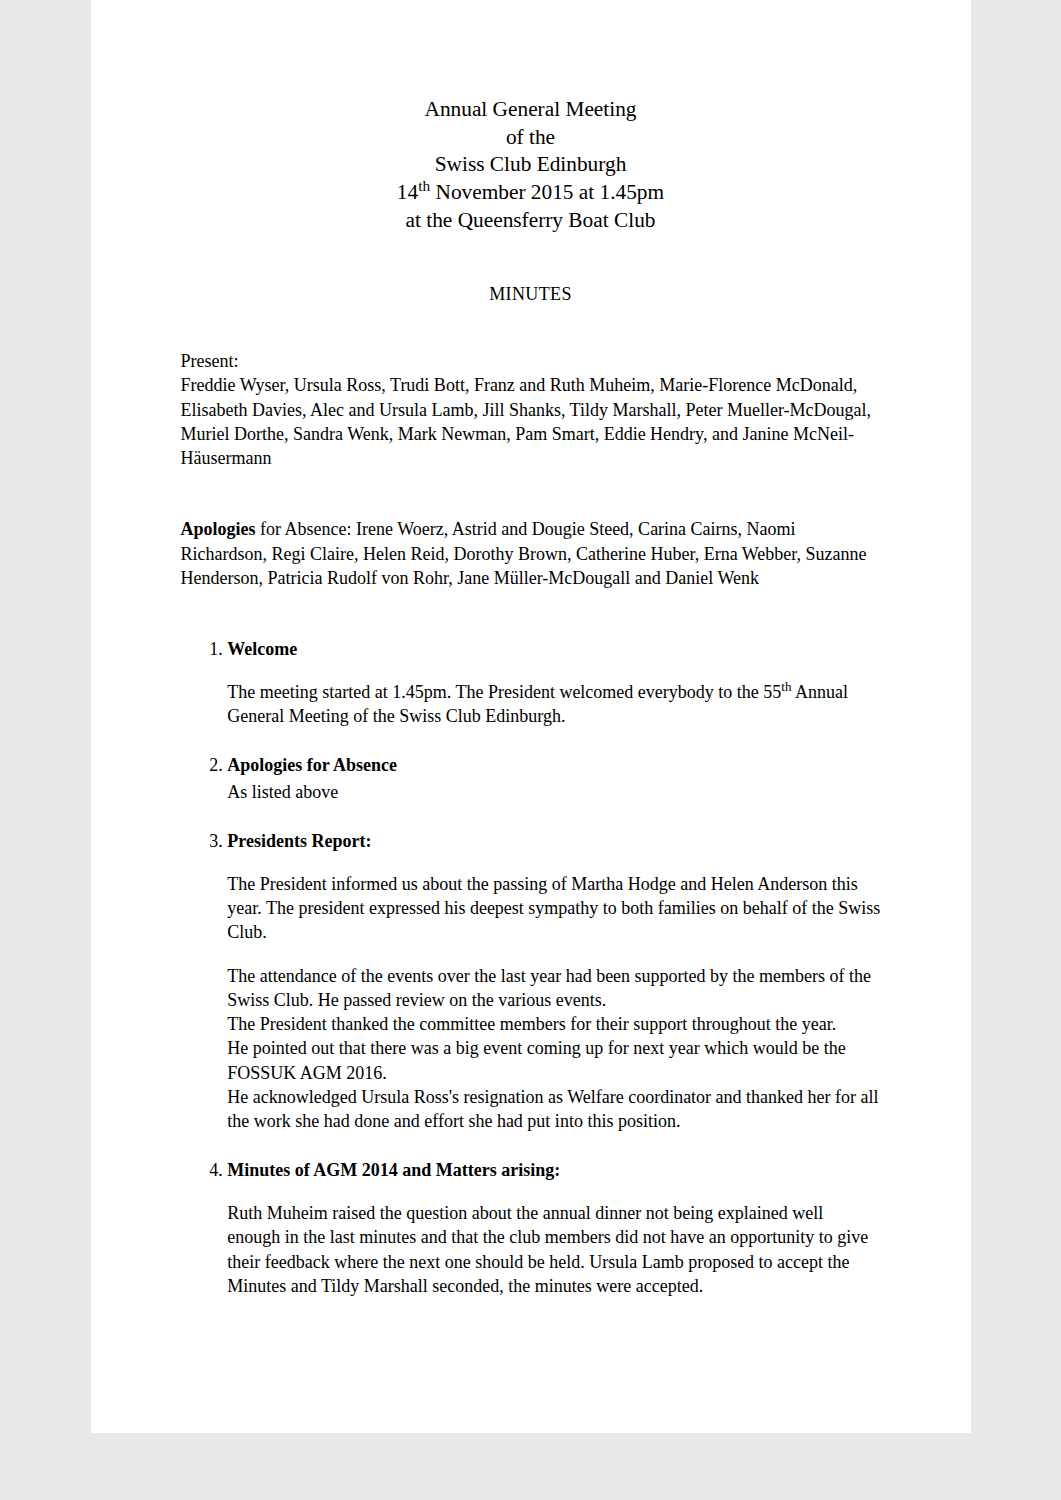Annual General Meeting
of the
Swiss Club Edinburgh
14th November 2015 at 1.45pm
at the Queensferry Boat Club
MINUTES
Present:
Freddie Wyser, Ursula Ross, Trudi Bott, Franz and Ruth Muheim, Marie-Florence McDonald, Elisabeth Davies, Alec and Ursula Lamb, Jill Shanks, Tildy Marshall, Peter Mueller-McDougal, Muriel Dorthe, Sandra Wenk, Mark Newman, Pam Smart, Eddie Hendry, and Janine McNeil-Häusermann
Apologies for Absence: Irene Woerz, Astrid and Dougie Steed, Carina Cairns, Naomi Richardson, Regi Claire, Helen Reid, Dorothy Brown, Catherine Huber, Erna Webber, Suzanne Henderson, Patricia Rudolf von Rohr, Jane Müller-McDougall and Daniel Wenk
Welcome
The meeting started at 1.45pm. The President welcomed everybody to the 55th Annual General Meeting of the Swiss Club Edinburgh.
Apologies for Absence
As listed above
Presidents Report:
The President informed us about the passing of Martha Hodge and Helen Anderson this year. The president expressed his deepest sympathy to both families on behalf of the Swiss Club.
The attendance of the events over the last year had been supported by the members of the Swiss Club. He passed review on the various events.
The President thanked the committee members for their support throughout the year.
He pointed out that there was a big event coming up for next year which would be the FOSSUK AGM 2016.
He acknowledged Ursula Ross's resignation as Welfare coordinator and thanked her for all the work she had done and effort she had put into this position.
Minutes of AGM 2014 and Matters arising:
Ruth Muheim raised the question about the annual dinner not being explained well enough in the last minutes and that the club members did not have an opportunity to give their feedback where the next one should be held. Ursula Lamb proposed to accept the Minutes and Tildy Marshall seconded, the minutes were accepted.